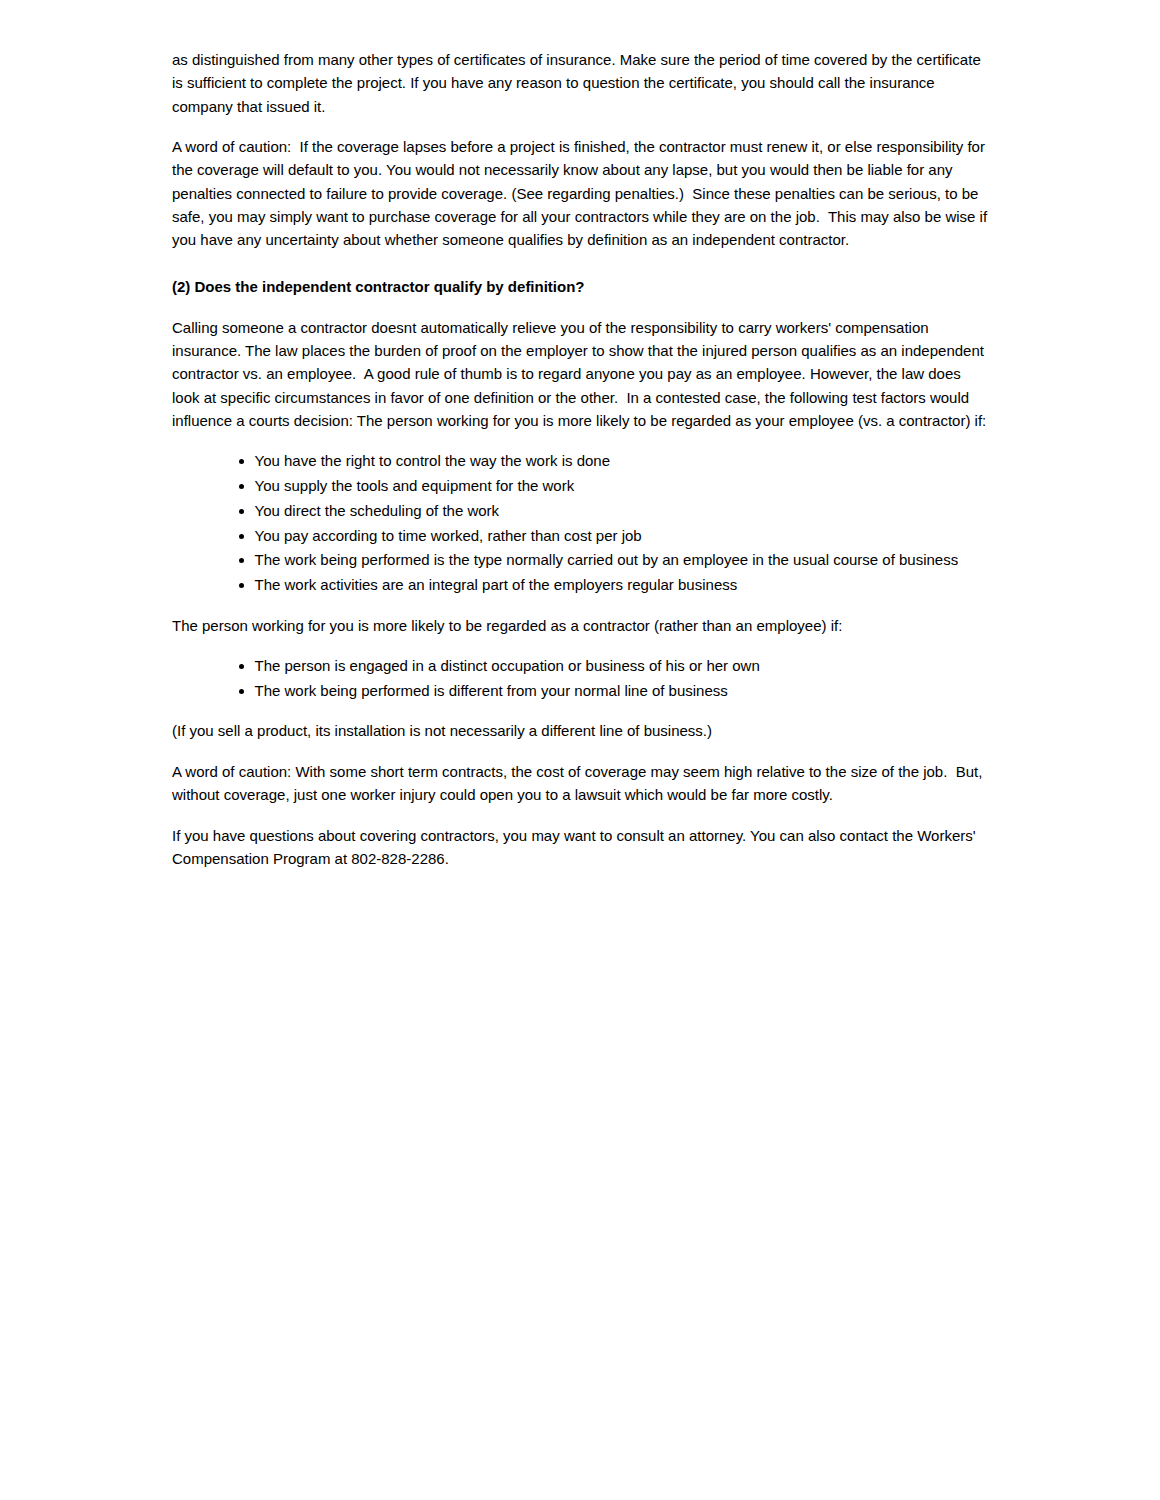as distinguished from many other types of certificates of insurance. Make sure the period of time covered by the certificate is sufficient to complete the project. If you have any reason to question the certificate, you should call the insurance company that issued it.
A word of caution: If the coverage lapses before a project is finished, the contractor must renew it, or else responsibility for the coverage will default to you. You would not necessarily know about any lapse, but you would then be liable for any penalties connected to failure to provide coverage. (See regarding penalties.) Since these penalties can be serious, to be safe, you may simply want to purchase coverage for all your contractors while they are on the job. This may also be wise if you have any uncertainty about whether someone qualifies by definition as an independent contractor.
(2) Does the independent contractor qualify by definition?
Calling someone a contractor doesnt automatically relieve you of the responsibility to carry workers' compensation insurance. The law places the burden of proof on the employer to show that the injured person qualifies as an independent contractor vs. an employee. A good rule of thumb is to regard anyone you pay as an employee. However, the law does look at specific circumstances in favor of one definition or the other. In a contested case, the following test factors would influence a courts decision: The person working for you is more likely to be regarded as your employee (vs. a contractor) if:
You have the right to control the way the work is done
You supply the tools and equipment for the work
You direct the scheduling of the work
You pay according to time worked, rather than cost per job
The work being performed is the type normally carried out by an employee in the usual course of business
The work activities are an integral part of the employers regular business
The person working for you is more likely to be regarded as a contractor (rather than an employee) if:
The person is engaged in a distinct occupation or business of his or her own
The work being performed is different from your normal line of business
(If you sell a product, its installation is not necessarily a different line of business.)
A word of caution: With some short term contracts, the cost of coverage may seem high relative to the size of the job. But, without coverage, just one worker injury could open you to a lawsuit which would be far more costly.
If you have questions about covering contractors, you may want to consult an attorney. You can also contact the Workers' Compensation Program at 802-828-2286.